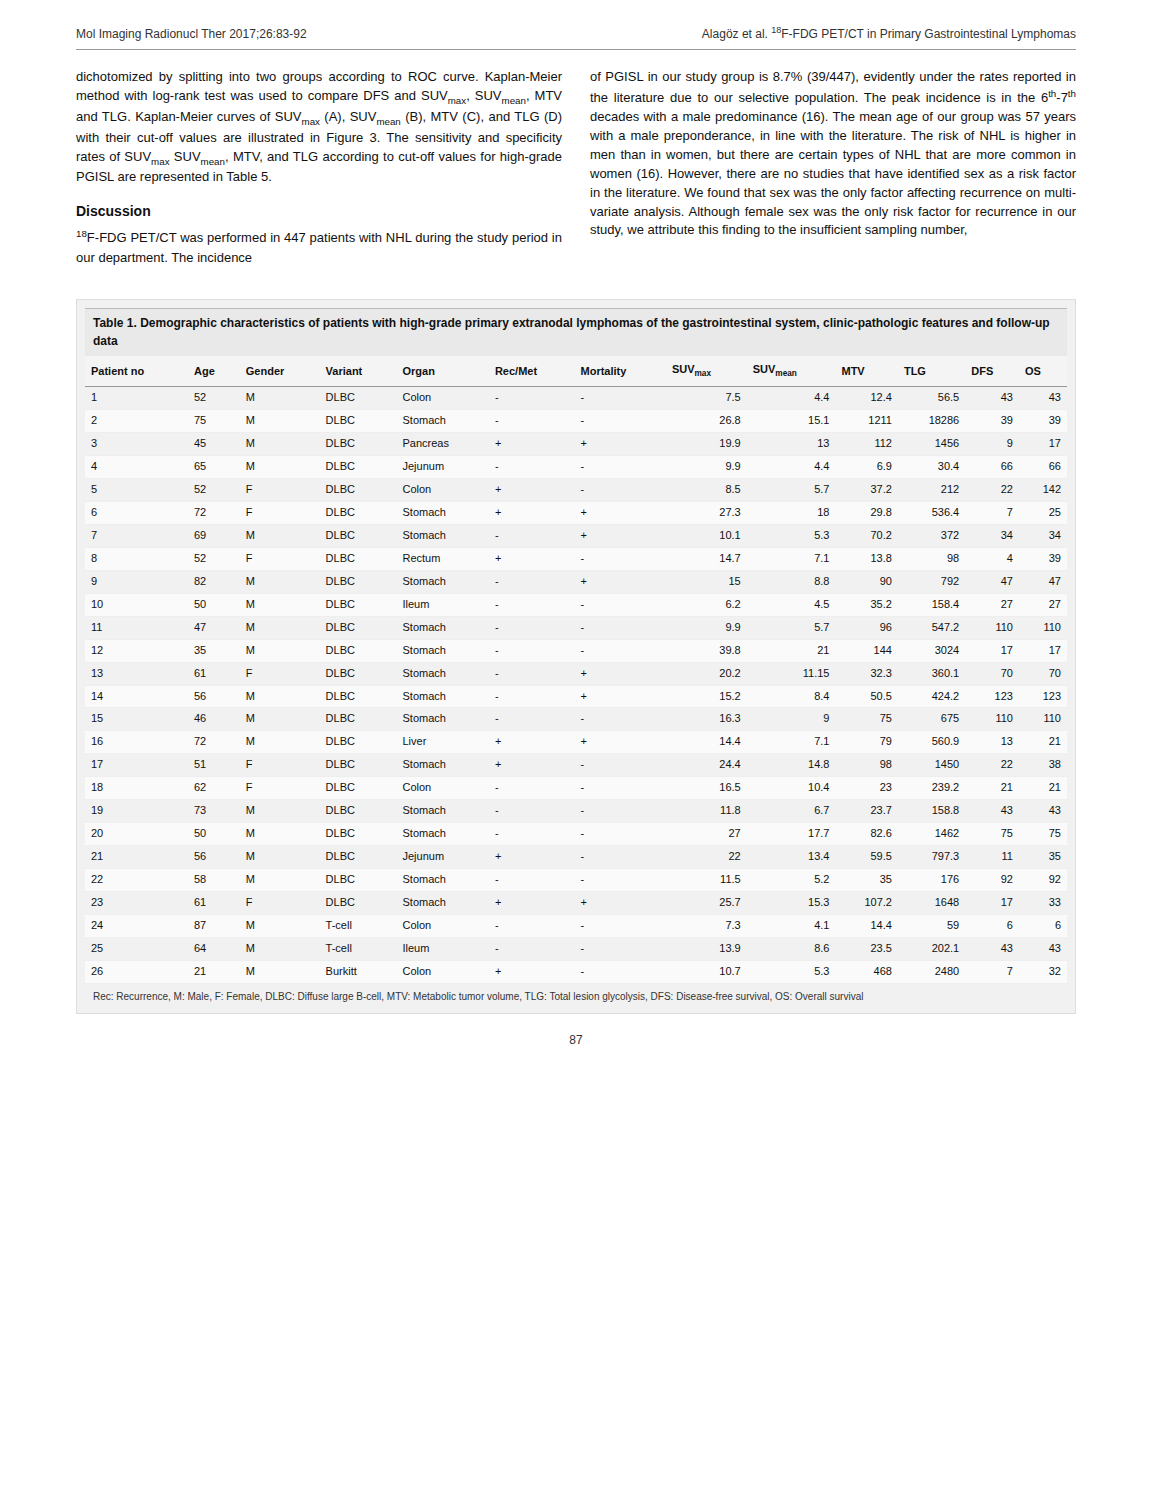Mol Imaging Radionucl Ther 2017;26:83-92
Alagöz et al. 18F-FDG PET/CT in Primary Gastrointestinal Lymphomas
dichotomized by splitting into two groups according to ROC curve. Kaplan-Meier method with log-rank test was used to compare DFS and SUVmax, SUVmean, MTV and TLG. Kaplan-Meier curves of SUVmax (A), SUVmean (B), MTV (C), and TLG (D) with their cut-off values are illustrated in Figure 3. The sensitivity and specificity rates of SUVmax SUVmean, MTV, and TLG according to cut-off values for high-grade PGISL are represented in Table 5.
Discussion
18F-FDG PET/CT was performed in 447 patients with NHL during the study period in our department. The incidence
of PGISL in our study group is 8.7% (39/447), evidently under the rates reported in the literature due to our selective population. The peak incidence is in the 6th-7th decades with a male predominance (16). The mean age of our group was 57 years with a male preponderance, in line with the literature. The risk of NHL is higher in men than in women, but there are certain types of NHL that are more common in women (16). However, there are no studies that have identified sex as a risk factor in the literature. We found that sex was the only factor affecting recurrence on multivariate analysis. Although female sex was the only risk factor for recurrence in our study, we attribute this finding to the insufficient sampling number,
Table 1. Demographic characteristics of patients with high-grade primary extranodal lymphomas of the gastrointestinal system, clinic-pathologic features and follow-up data
| Patient no | Age | Gender | Variant | Organ | Rec/Met | Mortality | SUV max | SUV mean | MTV | TLG | DFS | OS |
| --- | --- | --- | --- | --- | --- | --- | --- | --- | --- | --- | --- | --- |
| 1 | 52 | M | DLBC | Colon | - | - | 7.5 | 4.4 | 12.4 | 56.5 | 43 | 43 |
| 2 | 75 | M | DLBC | Stomach | - | - | 26.8 | 15.1 | 1211 | 18286 | 39 | 39 |
| 3 | 45 | M | DLBC | Pancreas | + | + | 19.9 | 13 | 112 | 1456 | 9 | 17 |
| 4 | 65 | M | DLBC | Jejunum | - | - | 9.9 | 4.4 | 6.9 | 30.4 | 66 | 66 |
| 5 | 52 | F | DLBC | Colon | + | - | 8.5 | 5.7 | 37.2 | 212 | 22 | 142 |
| 6 | 72 | F | DLBC | Stomach | + | + | 27.3 | 18 | 29.8 | 536.4 | 7 | 25 |
| 7 | 69 | M | DLBC | Stomach | - | + | 10.1 | 5.3 | 70.2 | 372 | 34 | 34 |
| 8 | 52 | F | DLBC | Rectum | + | - | 14.7 | 7.1 | 13.8 | 98 | 4 | 39 |
| 9 | 82 | M | DLBC | Stomach | - | + | 15 | 8.8 | 90 | 792 | 47 | 47 |
| 10 | 50 | M | DLBC | Ileum | - | - | 6.2 | 4.5 | 35.2 | 158.4 | 27 | 27 |
| 11 | 47 | M | DLBC | Stomach | - | - | 9.9 | 5.7 | 96 | 547.2 | 110 | 110 |
| 12 | 35 | M | DLBC | Stomach | - | - | 39.8 | 21 | 144 | 3024 | 17 | 17 |
| 13 | 61 | F | DLBC | Stomach | - | + | 20.2 | 11.15 | 32.3 | 360.1 | 70 | 70 |
| 14 | 56 | M | DLBC | Stomach | - | + | 15.2 | 8.4 | 50.5 | 424.2 | 123 | 123 |
| 15 | 46 | M | DLBC | Stomach | - | - | 16.3 | 9 | 75 | 675 | 110 | 110 |
| 16 | 72 | M | DLBC | Liver | + | + | 14.4 | 7.1 | 79 | 560.9 | 13 | 21 |
| 17 | 51 | F | DLBC | Stomach | + | - | 24.4 | 14.8 | 98 | 1450 | 22 | 38 |
| 18 | 62 | F | DLBC | Colon | - | - | 16.5 | 10.4 | 23 | 239.2 | 21 | 21 |
| 19 | 73 | M | DLBC | Stomach | - | - | 11.8 | 6.7 | 23.7 | 158.8 | 43 | 43 |
| 20 | 50 | M | DLBC | Stomach | - | - | 27 | 17.7 | 82.6 | 1462 | 75 | 75 |
| 21 | 56 | M | DLBC | Jejunum | + | - | 22 | 13.4 | 59.5 | 797.3 | 11 | 35 |
| 22 | 58 | M | DLBC | Stomach | - | - | 11.5 | 5.2 | 35 | 176 | 92 | 92 |
| 23 | 61 | F | DLBC | Stomach | + | + | 25.7 | 15.3 | 107.2 | 1648 | 17 | 33 |
| 24 | 87 | M | T-cell | Colon | - | - | 7.3 | 4.1 | 14.4 | 59 | 6 | 6 |
| 25 | 64 | M | T-cell | Ileum | - | - | 13.9 | 8.6 | 23.5 | 202.1 | 43 | 43 |
| 26 | 21 | M | Burkitt | Colon | + | - | 10.7 | 5.3 | 468 | 2480 | 7 | 32 |
Rec: Recurrence, M: Male, F: Female, DLBC: Diffuse large B-cell, MTV: Metabolic tumor volume, TLG: Total lesion glycolysis, DFS: Disease-free survival, OS: Overall survival
87